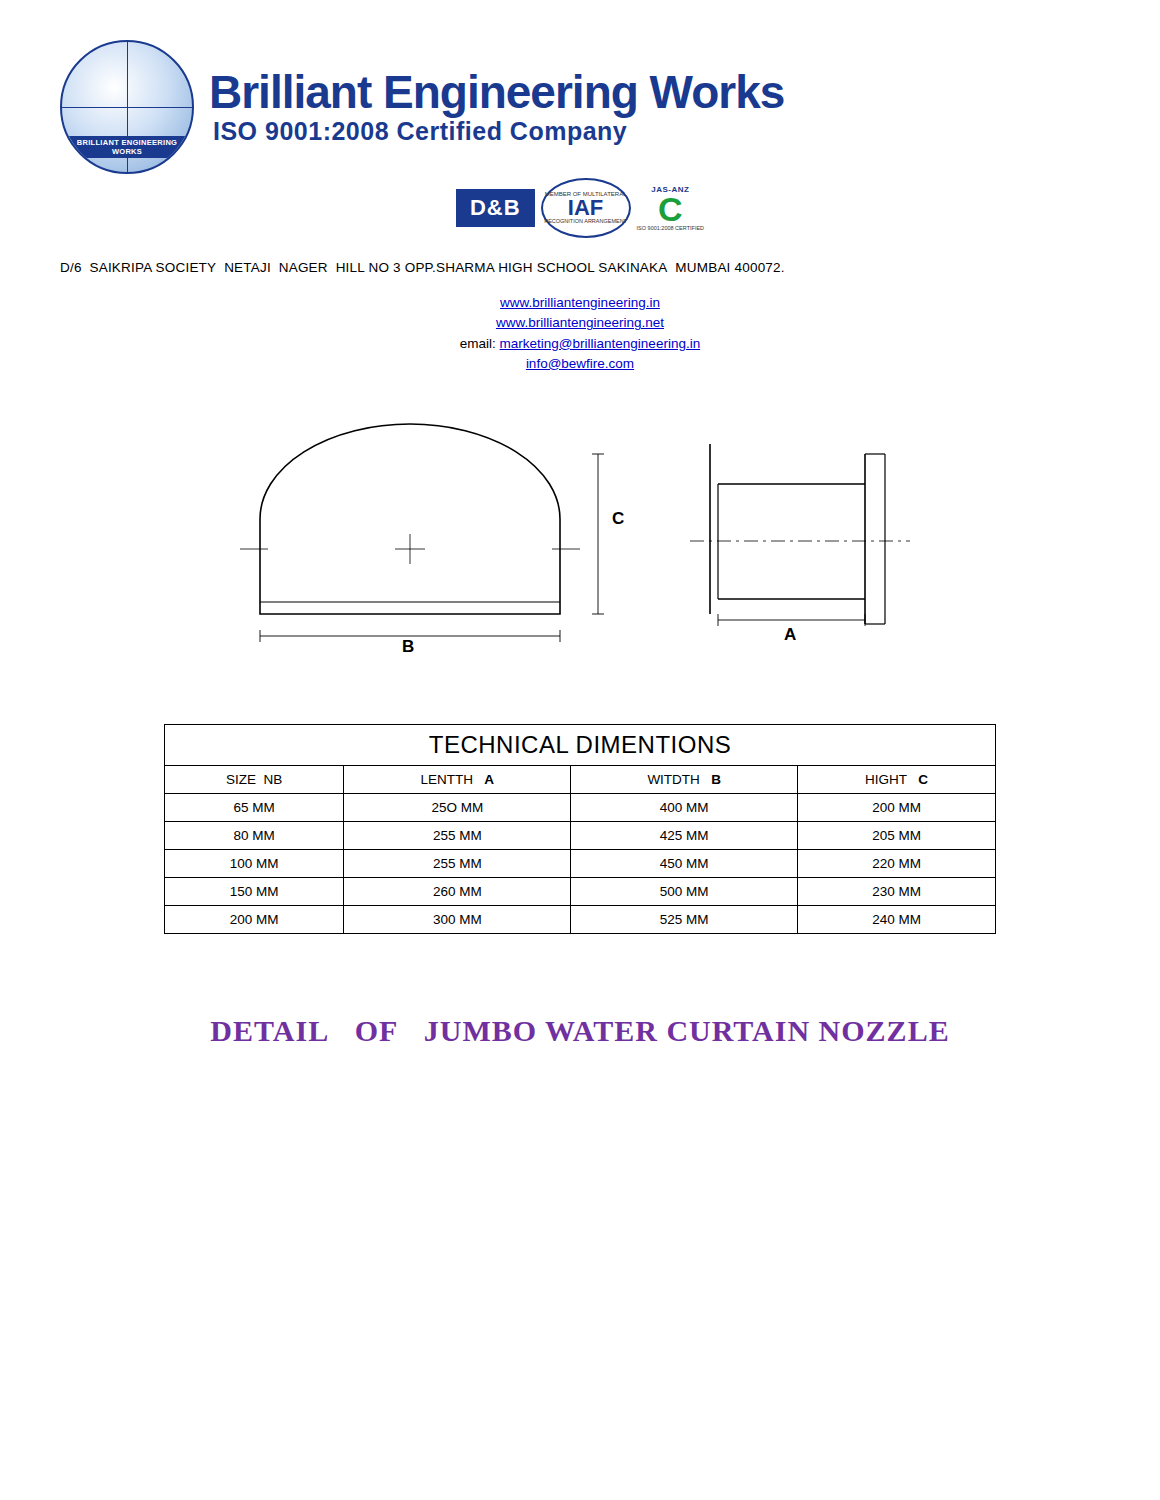TM
BRILLIANT ENGINEERING WORKS
Brilliant Engineering Works
ISO 9001:2008 Certified Company
D&B
MEMBER OF MULTILATERAL IAF RECOGNITION ARRANGEMENT
JAS-ANZ C ISO 9001:2008 CERTIFIED
D/6 SAIKRIPA SOCIETY NETAJI NAGER HILL NO 3 OPP.SHARMA HIGH SCHOOL SAKINAKA MUMBAI 400072.
www.brilliantengineering.in
www.brilliantengineering.net
email: marketing@brilliantengineering.in
info@bewfire.com
C B A
TECHNICAL DIMENTIONS
| SIZE NB | LENTTH A | WITDTH B | HIGHT C |
| --- | --- | --- | --- |
| 65 MM | 25O MM | 400 MM | 200 MM |
| 80 MM | 255 MM | 425 MM | 205 MM |
| 100 MM | 255 MM | 450 MM | 220 MM |
| 150 MM | 260 MM | 500 MM | 230 MM |
| 200 MM | 300 MM | 525 MM | 240 MM |
DETAIL OF JUMBO WATER CURTAIN NOZZLE